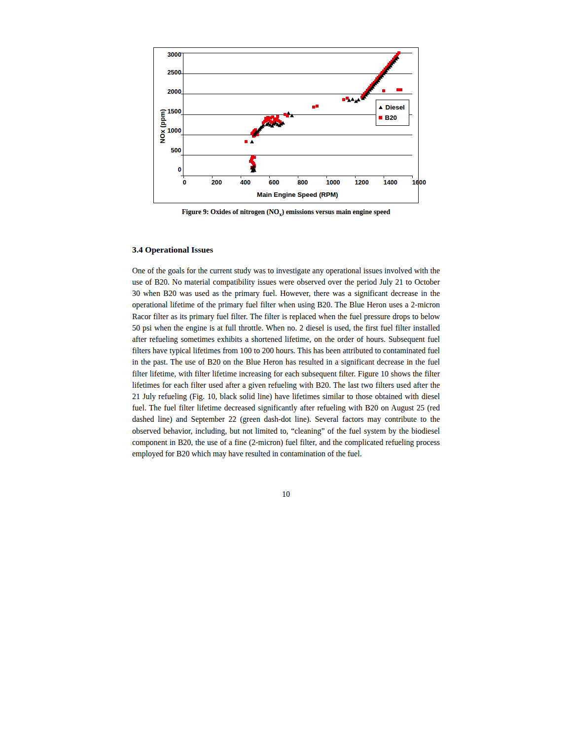NOx (ppm)
3000 2500 2000 1500 1000 500 0
0 200 400 600 800 1000 1200 1400 1600
Main Engine Speed (RPM)
Diesel
B20
Figure 9: Oxides of nitrogen (NOx) emissions versus main engine speed
3.4 Operational Issues
One of the goals for the current study was to investigate any operational issues involved with the use of B20. No material compatibility issues were observed over the period July 21 to October 30 when B20 was used as the primary fuel. However, there was a significant decrease in the operational lifetime of the primary fuel filter when using B20. The Blue Heron uses a 2-micron Racor filter as its primary fuel filter. The filter is replaced when the fuel pressure drops to below 50 psi when the engine is at full throttle. When no. 2 diesel is used, the first fuel filter installed after refueling sometimes exhibits a shortened lifetime, on the order of hours. Subsequent fuel filters have typical lifetimes from 100 to 200 hours. This has been attributed to contaminated fuel in the past. The use of B20 on the Blue Heron has resulted in a significant decrease in the fuel filter lifetime, with filter lifetime increasing for each subsequent filter. Figure 10 shows the filter lifetimes for each filter used after a given refueling with B20. The last two filters used after the 21 July refueling (Fig. 10, black solid line) have lifetimes similar to those obtained with diesel fuel. The fuel filter lifetime decreased significantly after refueling with B20 on August 25 (red dashed line) and September 22 (green dash-dot line). Several factors may contribute to the observed behavior, including, but not limited to, “cleaning” of the fuel system by the biodiesel component in B20, the use of a fine (2-micron) fuel filter, and the complicated refueling process employed for B20 which may have resulted in contamination of the fuel.
10